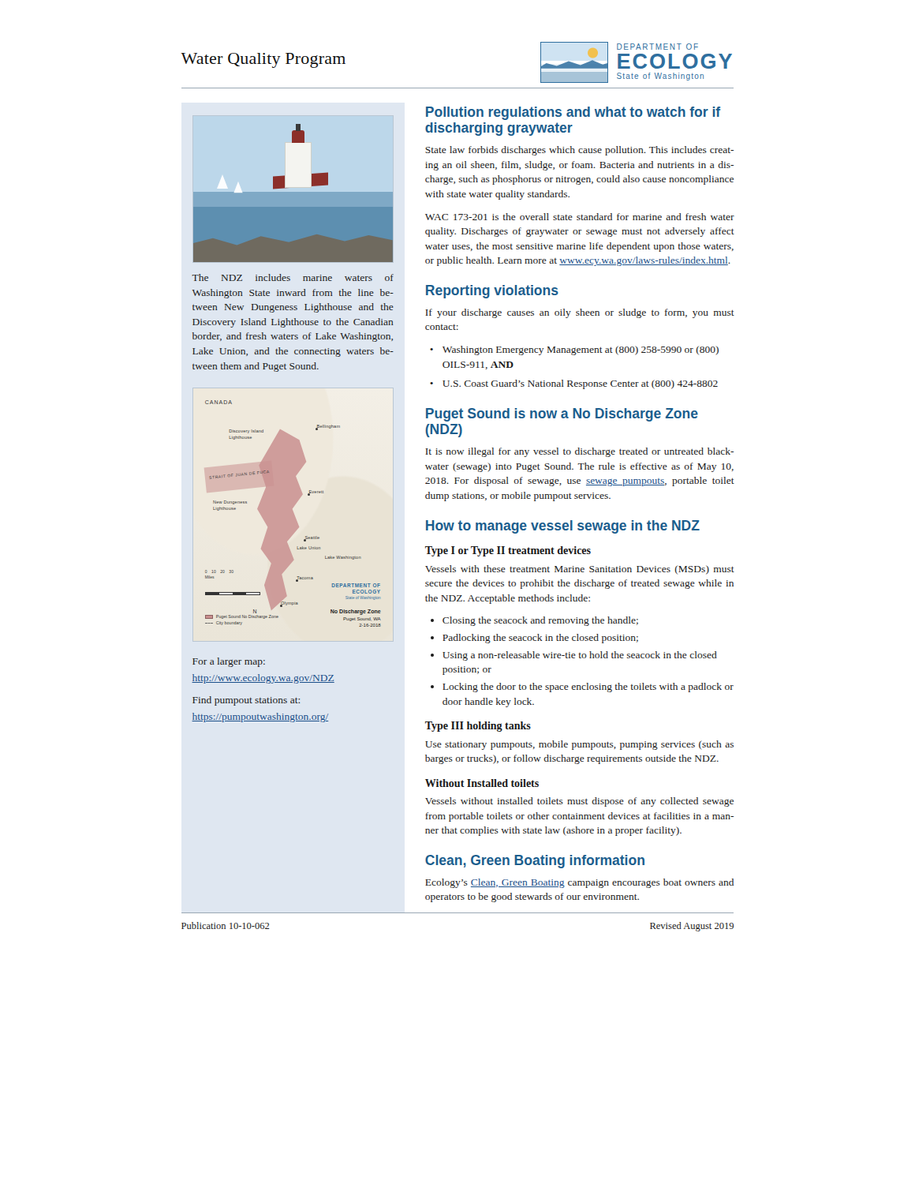Water Quality Program
Department of
Ecology
State of Washington
The NDZ includes marine waters of Washington State inward from the line between New Dungeness Lighthouse and the Discovery Island Lighthouse to the Canadian border, and fresh waters of Lake Washington, Lake Union, and the connecting waters between them and Puget Sound.
CANADA
Discovery Island
Lighthouse
STRAIT OF JUAN DE FUCA
New Dungeness
Lighthouse
Bellingham
Everett
Seattle
Lake Union
Lake Washington
Tacoma
Olympia
0 10 20 30
Miles
N
Puget Sound No Discharge Zone
City boundary
Department of
Ecology
State of Washington
No Discharge Zone
Puget Sound, WA
2-16-2018
For a larger map:
http://www.ecology.wa.gov/NDZ
Find pumpout stations at:
https://pumpoutwashington.org/
Pollution regulations and what to watch for if discharging graywater
State law forbids discharges which cause pollution. This includes creating an oil sheen, film, sludge, or foam. Bacteria and nutrients in a discharge, such as phosphorus or nitrogen, could also cause noncompliance with state water quality standards.
WAC 173-201 is the overall state standard for marine and fresh water quality. Discharges of graywater or sewage must not adversely affect water uses, the most sensitive marine life dependent upon those waters, or public health. Learn more at www.ecy.wa.gov/laws-rules/index.html.
Reporting violations
If your discharge causes an oily sheen or sludge to form, you must contact:
Washington Emergency Management at (800) 258-5990 or (800) OILS-911, AND
U.S. Coast Guard’s National Response Center at (800) 424-8802
Puget Sound is now a No Discharge Zone (NDZ)
It is now illegal for any vessel to discharge treated or untreated blackwater (sewage) into Puget Sound. The rule is effective as of May 10, 2018. For disposal of sewage, use sewage pumpouts, portable toilet dump stations, or mobile pumpout services.
How to manage vessel sewage in the NDZ
Type I or Type II treatment devices
Vessels with these treatment Marine Sanitation Devices (MSDs) must secure the devices to prohibit the discharge of treated sewage while in the NDZ. Acceptable methods include:
Closing the seacock and removing the handle;
Padlocking the seacock in the closed position;
Using a non-releasable wire-tie to hold the seacock in the closed position; or
Locking the door to the space enclosing the toilets with a padlock or door handle key lock.
Type III holding tanks
Use stationary pumpouts, mobile pumpouts, pumping services (such as barges or trucks), or follow discharge requirements outside the NDZ.
Without Installed toilets
Vessels without installed toilets must dispose of any collected sewage from portable toilets or other containment devices at facilities in a manner that complies with state law (ashore in a proper facility).
Clean, Green Boating information
Ecology’s Clean, Green Boating campaign encourages boat owners and operators to be good stewards of our environment.
Publication 10-10-062 Revised August 2019